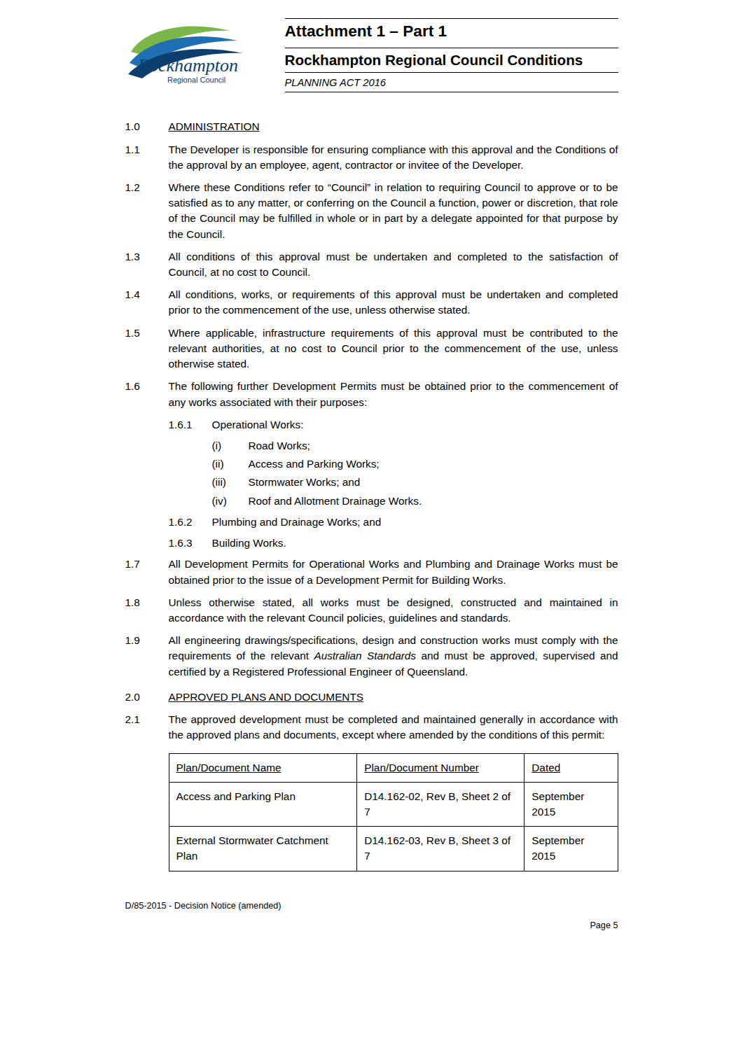Rockhampton Regional Council
Attachment 1 – Part 1
Rockhampton Regional Council Conditions
PLANNING ACT 2016
1.0
ADMINISTRATION
1.1
The Developer is responsible for ensuring compliance with this approval and the Conditions of the approval by an employee, agent, contractor or invitee of the Developer.
1.2
Where these Conditions refer to “Council” in relation to requiring Council to approve or to be satisfied as to any matter, or conferring on the Council a function, power or discretion, that role of the Council may be fulfilled in whole or in part by a delegate appointed for that purpose by the Council.
1.3
All conditions of this approval must be undertaken and completed to the satisfaction of Council, at no cost to Council.
1.4
All conditions, works, or requirements of this approval must be undertaken and completed prior to the commencement of the use, unless otherwise stated.
1.5
Where applicable, infrastructure requirements of this approval must be contributed to the relevant authorities, at no cost to Council prior to the commencement of the use, unless otherwise stated.
1.6
The following further Development Permits must be obtained prior to the commencement of any works associated with their purposes:
1.6.1
Operational Works:
(i)
Road Works;
(ii)
Access and Parking Works;
(iii)
Stormwater Works; and
(iv)
Roof and Allotment Drainage Works.
1.6.2
Plumbing and Drainage Works; and
1.6.3
Building Works.
1.7
All Development Permits for Operational Works and Plumbing and Drainage Works must be obtained prior to the issue of a Development Permit for Building Works.
1.8
Unless otherwise stated, all works must be designed, constructed and maintained in accordance with the relevant Council policies, guidelines and standards.
1.9
All engineering drawings/specifications, design and construction works must comply with the requirements of the relevant Australian Standards and must be approved, supervised and certified by a Registered Professional Engineer of Queensland.
2.0
APPROVED PLANS AND DOCUMENTS
2.1
The approved development must be completed and maintained generally in accordance with the approved plans and documents, except where amended by the conditions of this permit:
| Plan/Document Name | Plan/Document Number | Dated |
| --- | --- | --- |
| Access and Parking Plan | D14.162-02, Rev B, Sheet 2 of 7 | September 2015 |
| External Stormwater Catchment Plan | D14.162-03, Rev B, Sheet 3 of 7 | September 2015 |
D/85-2015 - Decision Notice (amended)
Page 5